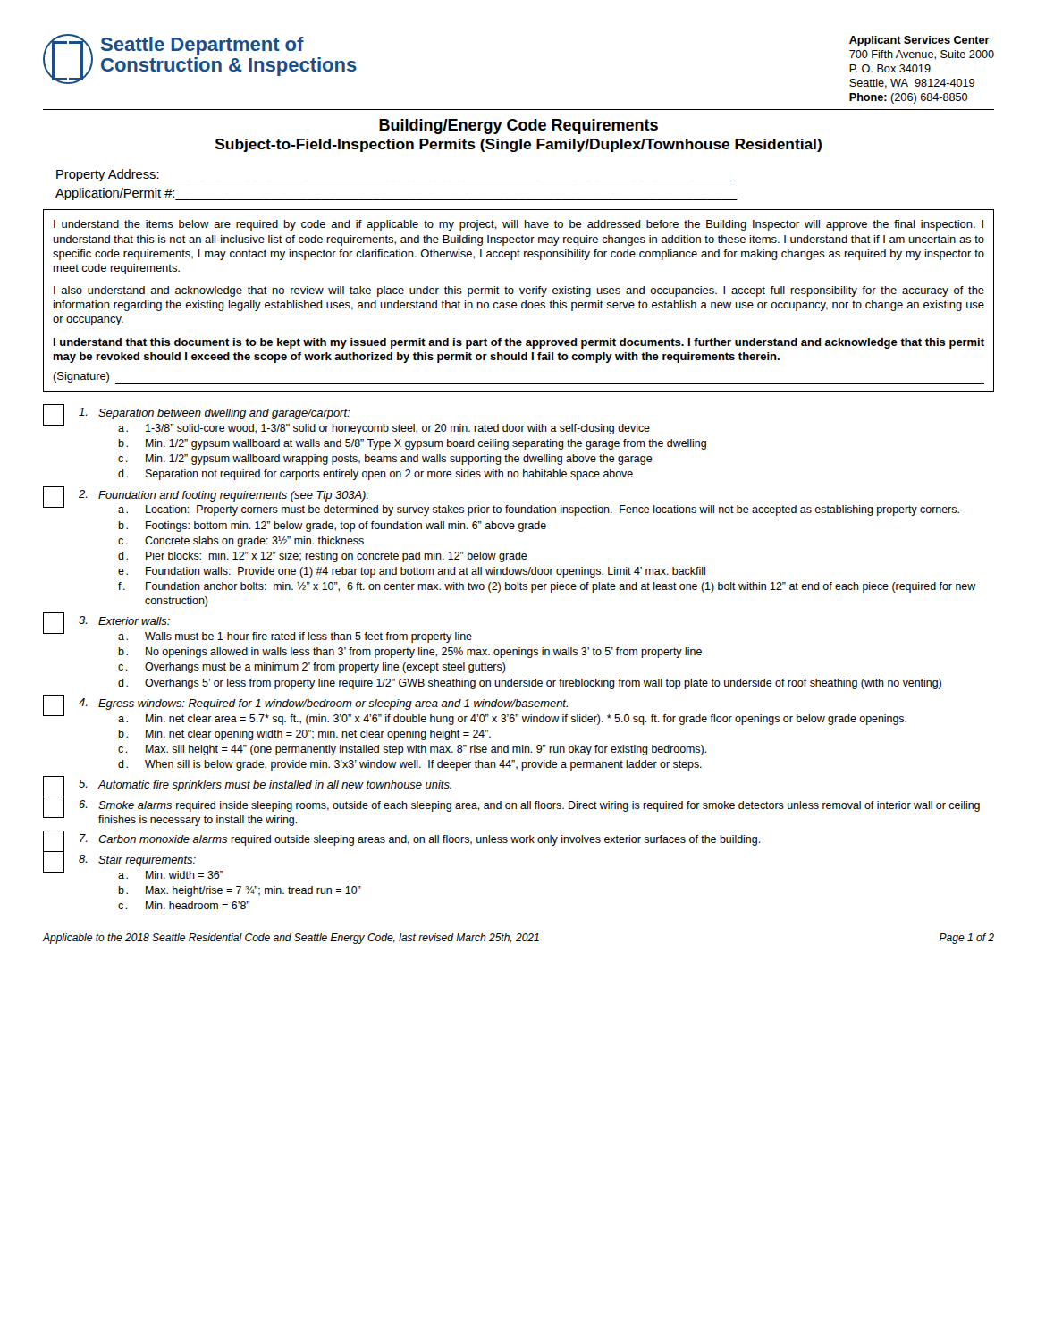Seattle Department of
Construction & Inspections
Applicant Services Center
700 Fifth Avenue, Suite 2000
P. O. Box 34019
Seattle, WA 98124-4019
Phone: (206) 684-8850
Building/Energy Code Requirements Subject-to-Field-Inspection Permits (Single Family/Duplex/Townhouse Residential)
Property Address: ______________________________________________________________________________
Application/Permit #:_____________________________________________________________________________
I understand the items below are required by code and if applicable to my project, will have to be addressed before the Building Inspector will approve the final inspection. I understand that this is not an all-inclusive list of code requirements, and the Building Inspector may require changes in addition to these items. I understand that if I am uncertain as to specific code requirements, I may contact my inspector for clarification. Otherwise, I accept responsibility for code compliance and for making changes as required by my inspector to meet code requirements.
I also understand and acknowledge that no review will take place under this permit to verify existing uses and occupancies. I accept full responsibility for the accuracy of the information regarding the existing legally established uses, and understand that in no case does this permit serve to establish a new use or occupancy, nor to change an existing use or occupancy.
I understand that this document is to be kept with my issued permit and is part of the approved permit documents. I further understand and acknowledge that this permit may be revoked should I exceed the scope of work authorized by this permit or should I fail to comply with the requirements therein.
(Signature)
Separation between dwelling and garage/carport:
1-3/8” solid-core wood, 1-3/8" solid or honeycomb steel, or 20 min. rated door with a self-closing device
Min. 1/2” gypsum wallboard at walls and 5/8” Type X gypsum board ceiling separating the garage from the dwelling
Min. 1/2” gypsum wallboard wrapping posts, beams and walls supporting the dwelling above the garage
Separation not required for carports entirely open on 2 or more sides with no habitable space above
Foundation and footing requirements (see Tip 303A):
Location: Property corners must be determined by survey stakes prior to foundation inspection. Fence locations will not be accepted as establishing property corners.
Footings: bottom min. 12” below grade, top of foundation wall min. 6” above grade
Concrete slabs on grade: 3½” min. thickness
Pier blocks: min. 12” x 12” size; resting on concrete pad min. 12” below grade
Foundation walls: Provide one (1) #4 rebar top and bottom and at all windows/door openings. Limit 4’ max. backfill
Foundation anchor bolts: min. ½” x 10”, 6 ft. on center max. with two (2) bolts per piece of plate and at least one (1) bolt within 12” at end of each piece (required for new construction)
Exterior walls:
Walls must be 1-hour fire rated if less than 5 feet from property line
No openings allowed in walls less than 3’ from property line, 25% max. openings in walls 3’ to 5’ from property line
Overhangs must be a minimum 2’ from property line (except steel gutters)
Overhangs 5’ or less from property line require 1/2" GWB sheathing on underside or fireblocking from wall top plate to underside of roof sheathing (with no venting)
Egress windows: Required for 1 window/bedroom or sleeping area and 1 window/basement.
Min. net clear area = 5.7* sq. ft., (min. 3’0” x 4’6” if double hung or 4’0” x 3’6” window if slider). * 5.0 sq. ft. for grade floor openings or below grade openings.
Min. net clear opening width = 20”; min. net clear opening height = 24”.
Max. sill height = 44” (one permanently installed step with max. 8” rise and min. 9” run okay for existing bedrooms).
When sill is below grade, provide min. 3’x3’ window well. If deeper than 44”, provide a permanent ladder or steps.
Automatic fire sprinklers must be installed in all new townhouse units.
Smoke alarms required inside sleeping rooms, outside of each sleeping area, and on all floors. Direct wiring is required for smoke detectors unless removal of interior wall or ceiling finishes is necessary to install the wiring.
Carbon monoxide alarms required outside sleeping areas and, on all floors, unless work only involves exterior surfaces of the building.
Stair requirements:
Min. width = 36”
Max. height/rise = 7 ¾”; min. tread run = 10”
Min. headroom = 6’8”
Applicable to the 2018 Seattle Residential Code and Seattle Energy Code, last revised March 25th, 2021
Page 1 of 2